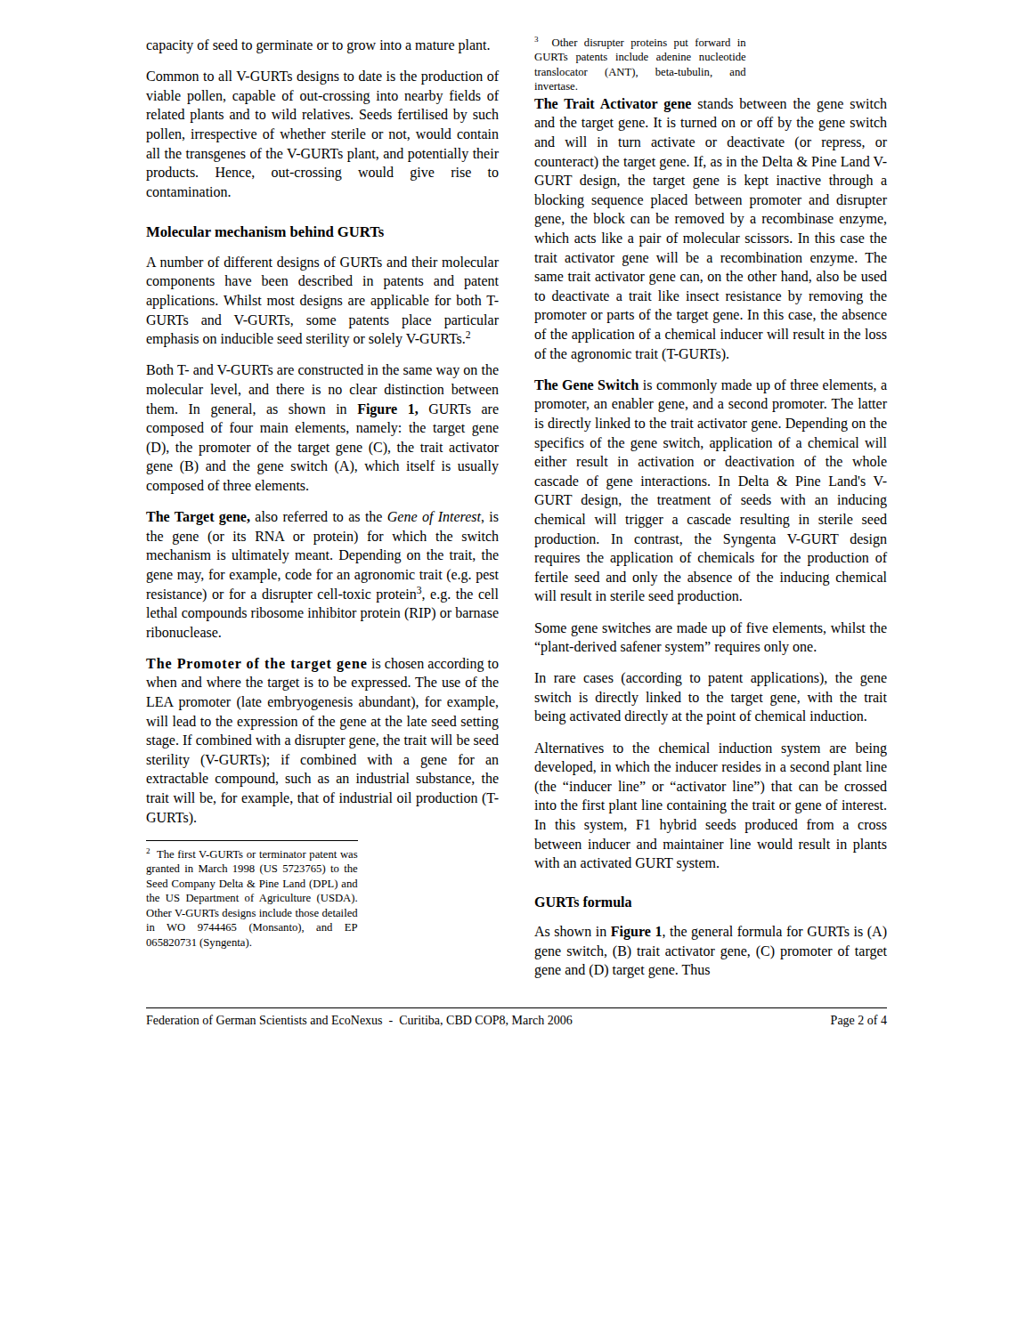capacity of seed to germinate or to grow into a mature plant.
Common to all V-GURTs designs to date is the production of viable pollen, capable of out-crossing into nearby fields of related plants and to wild relatives. Seeds fertilised by such pollen, irrespective of whether sterile or not, would contain all the transgenes of the V-GURTs plant, and potentially their products. Hence, out-crossing would give rise to contamination.
Molecular mechanism behind GURTs
A number of different designs of GURTs and their molecular components have been described in patents and patent applications. Whilst most designs are applicable for both T-GURTs and V-GURTs, some patents place particular emphasis on inducible seed sterility or solely V-GURTs.2
Both T- and V-GURTs are constructed in the same way on the molecular level, and there is no clear distinction between them. In general, as shown in Figure 1, GURTs are composed of four main elements, namely: the target gene (D), the promoter of the target gene (C), the trait activator gene (B) and the gene switch (A), which itself is usually composed of three elements.
The Target gene, also referred to as the Gene of Interest, is the gene (or its RNA or protein) for which the switch mechanism is ultimately meant. Depending on the trait, the gene may, for example, code for an agronomic trait (e.g. pest resistance) or for a disrupter cell-toxic protein3, e.g. the cell lethal compounds ribosome inhibitor protein (RIP) or barnase ribonuclease.
The Promoter of the target gene is chosen according to when and where the target is to be expressed. The use of the LEA promoter (late embryogenesis abundant), for example, will lead to the expression of the gene at the late seed setting stage. If combined with a disrupter gene, the trait will be seed sterility (V-GURTs); if combined with a gene for an extractable compound, such as an industrial substance, the trait will be, for example, that of industrial oil production (T-GURTs).
2 The first V-GURTs or terminator patent was granted in March 1998 (US 5723765) to the Seed Company Delta & Pine Land (DPL) and the US Department of Agriculture (USDA). Other V-GURTs designs include those detailed in WO 9744465 (Monsanto), and EP 065820731 (Syngenta).
3 Other disrupter proteins put forward in GURTs patents include adenine nucleotide translocator (ANT), beta-tubulin, and invertase.
The Trait Activator gene stands between the gene switch and the target gene. It is turned on or off by the gene switch and will in turn activate or deactivate (or repress, or counteract) the target gene. If, as in the Delta & Pine Land V-GURT design, the target gene is kept inactive through a blocking sequence placed between promoter and disrupter gene, the block can be removed by a recombinase enzyme, which acts like a pair of molecular scissors. In this case the trait activator gene will be a recombination enzyme. The same trait activator gene can, on the other hand, also be used to deactivate a trait like insect resistance by removing the promoter or parts of the target gene. In this case, the absence of the application of a chemical inducer will result in the loss of the agronomic trait (T-GURTs).
The Gene Switch is commonly made up of three elements, a promoter, an enabler gene, and a second promoter. The latter is directly linked to the trait activator gene. Depending on the specifics of the gene switch, application of a chemical will either result in activation or deactivation of the whole cascade of gene interactions. In Delta & Pine Land's V-GURT design, the treatment of seeds with an inducing chemical will trigger a cascade resulting in sterile seed production. In contrast, the Syngenta V-GURT design requires the application of chemicals for the production of fertile seed and only the absence of the inducing chemical will result in sterile seed production.
Some gene switches are made up of five elements, whilst the “plant-derived safener system” requires only one.
In rare cases (according to patent applications), the gene switch is directly linked to the target gene, with the trait being activated directly at the point of chemical induction.
Alternatives to the chemical induction system are being developed, in which the inducer resides in a second plant line (the “inducer line” or “activator line”) that can be crossed into the first plant line containing the trait or gene of interest. In this system, F1 hybrid seeds produced from a cross between inducer and maintainer line would result in plants with an activated GURT system.
GURTs formula
As shown in Figure 1, the general formula for GURTs is (A) gene switch, (B) trait activator gene, (C) promoter of target gene and (D) target gene. Thus
Federation of German Scientists and EcoNexus - Curitiba, CBD COP8, March 2006
Page 2 of 4